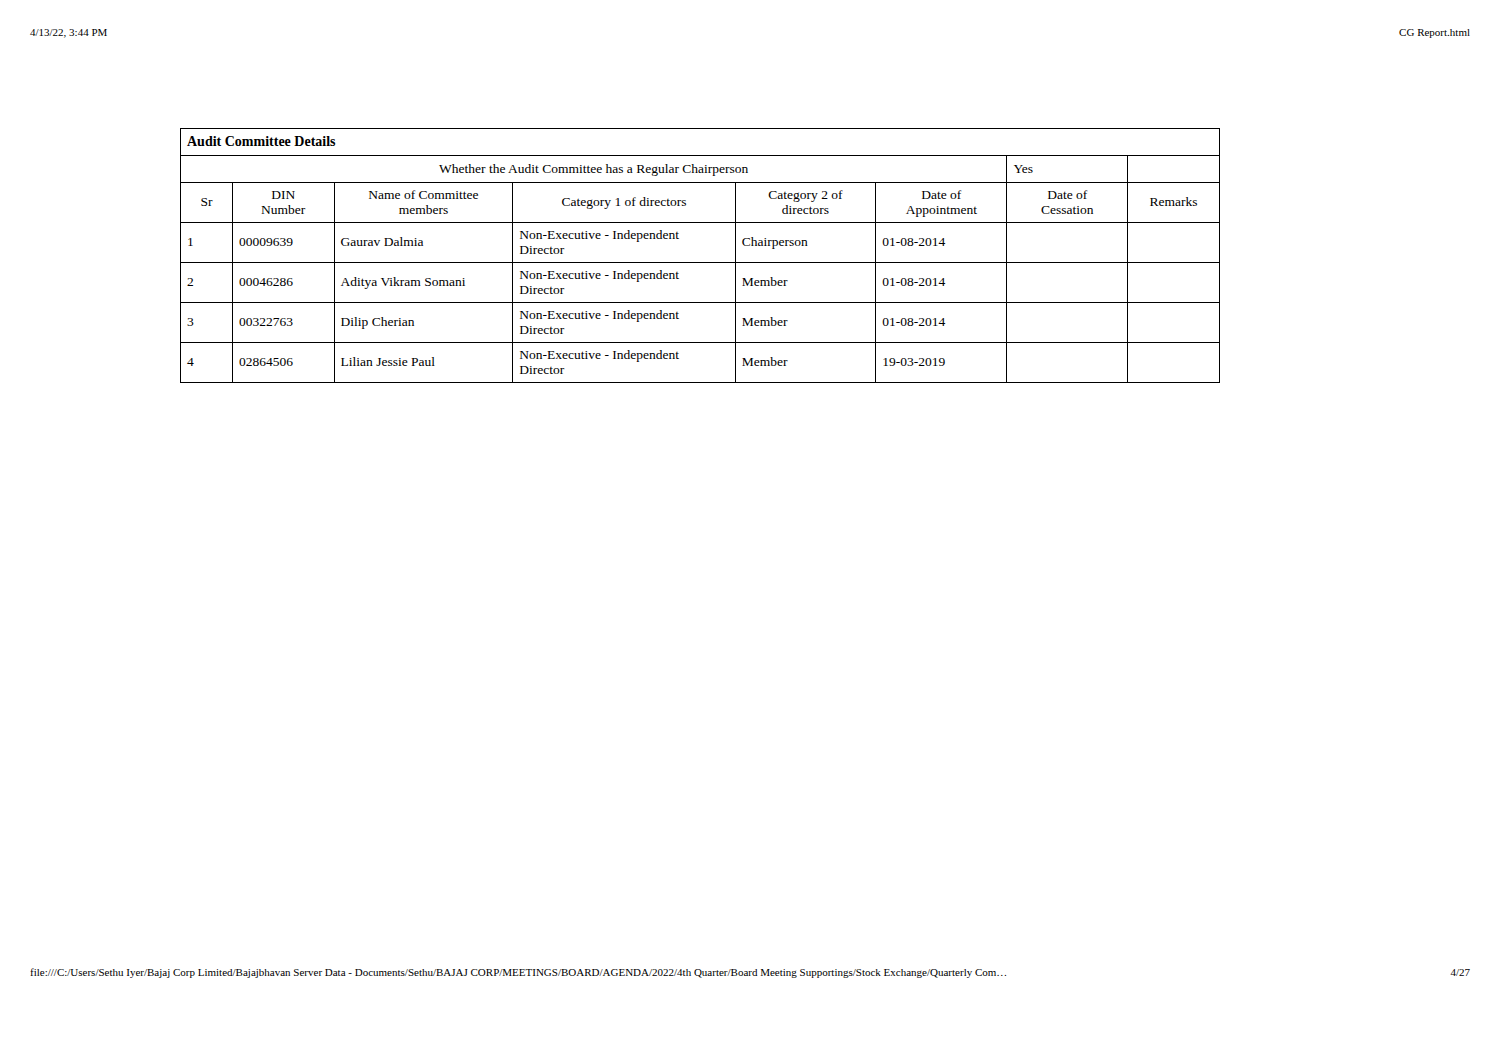4/13/22, 3:44 PM
CG Report.html
| Audit Committee Details |
| Whether the Audit Committee has a Regular Chairperson | Yes | |
| Sr | DIN Number | Name of Committee members | Category 1 of directors | Category 2 of directors | Date of Appointment | Date of Cessation | Remarks |
| 1 | 00009639 | Gaurav Dalmia | Non-Executive - Independent Director | Chairperson | 01-08-2014 | | |
| 2 | 00046286 | Aditya Vikram Somani | Non-Executive - Independent Director | Member | 01-08-2014 | | |
| 3 | 00322763 | Dilip Cherian | Non-Executive - Independent Director | Member | 01-08-2014 | | |
| 4 | 02864506 | Lilian Jessie Paul | Non-Executive - Independent Director | Member | 19-03-2019 | | |
file:///C:/Users/Sethu Iyer/Bajaj Corp Limited/Bajajbhavan Server Data - Documents/Sethu/BAJAJ CORP/MEETINGS/BOARD/AGENDA/2022/4th Quarter/Board Meeting Supportings/Stock Exchange/Quarterly Com…
4/27